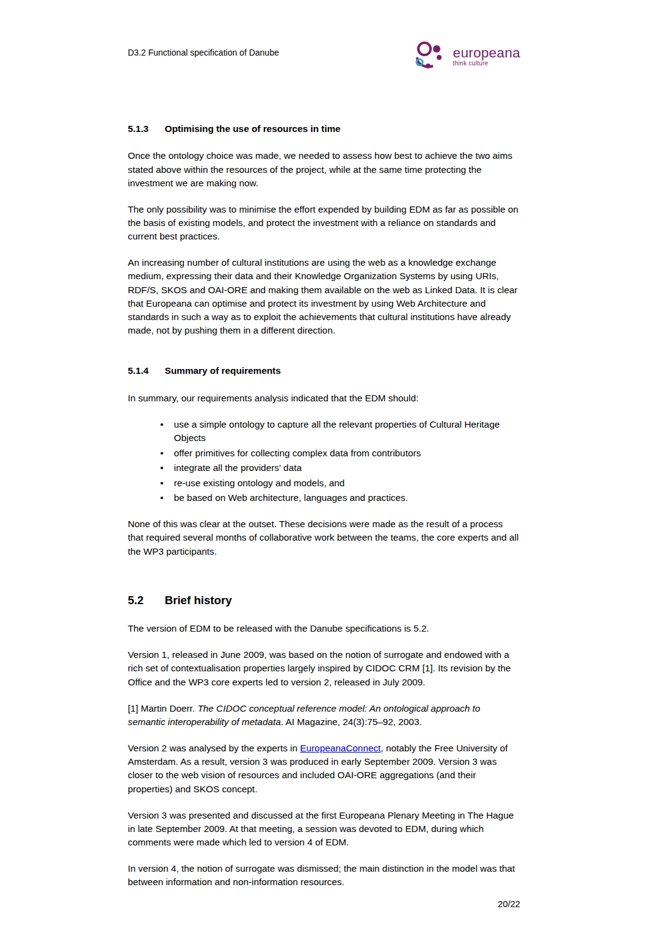D3.2 Functional specification of Danube
europeana think culture
5.1.3 Optimising the use of resources in time
Once the ontology choice was made, we needed to assess how best to achieve the two aims stated above within the resources of the project, while at the same time protecting the investment we are making now.
The only possibility was to minimise the effort expended by building EDM as far as possible on the basis of existing models, and protect the investment with a reliance on standards and current best practices.
An increasing number of cultural institutions are using the web as a knowledge exchange medium, expressing their data and their Knowledge Organization Systems by using URIs, RDF/S, SKOS and OAI-ORE and making them available on the web as Linked Data. It is clear that Europeana can optimise and protect its investment by using Web Architecture and standards in such a way as to exploit the achievements that cultural institutions have already made, not by pushing them in a different direction.
5.1.4 Summary of requirements
In summary, our requirements analysis indicated that the EDM should:
use a simple ontology to capture all the relevant properties of Cultural Heritage Objects
offer primitives for collecting complex data from contributors
integrate all the providers' data
re-use existing ontology and models, and
be based on Web architecture, languages and practices.
None of this was clear at the outset. These decisions were made as the result of a process that required several months of collaborative work between the teams, the core experts and all the WP3 participants.
5.2 Brief history
The version of EDM to be released with the Danube specifications is 5.2.
Version 1, released in June 2009, was based on the notion of surrogate and endowed with a rich set of contextualisation properties largely inspired by CIDOC CRM [1]. Its revision by the Office and the WP3 core experts led to version 2, released in July 2009.
[1] Martin Doerr. The CIDOC conceptual reference model: An ontological approach to semantic interoperability of metadata. AI Magazine, 24(3):75–92, 2003.
Version 2 was analysed by the experts in EuropeanaConnect, notably the Free University of Amsterdam. As a result, version 3 was produced in early September 2009. Version 3 was closer to the web vision of resources and included OAI-ORE aggregations (and their properties) and SKOS concept.
Version 3 was presented and discussed at the first Europeana Plenary Meeting in The Hague in late September 2009. At that meeting, a session was devoted to EDM, during which comments were made which led to version 4 of EDM.
In version 4, the notion of surrogate was dismissed; the main distinction in the model was that between information and non-information resources.
20/22